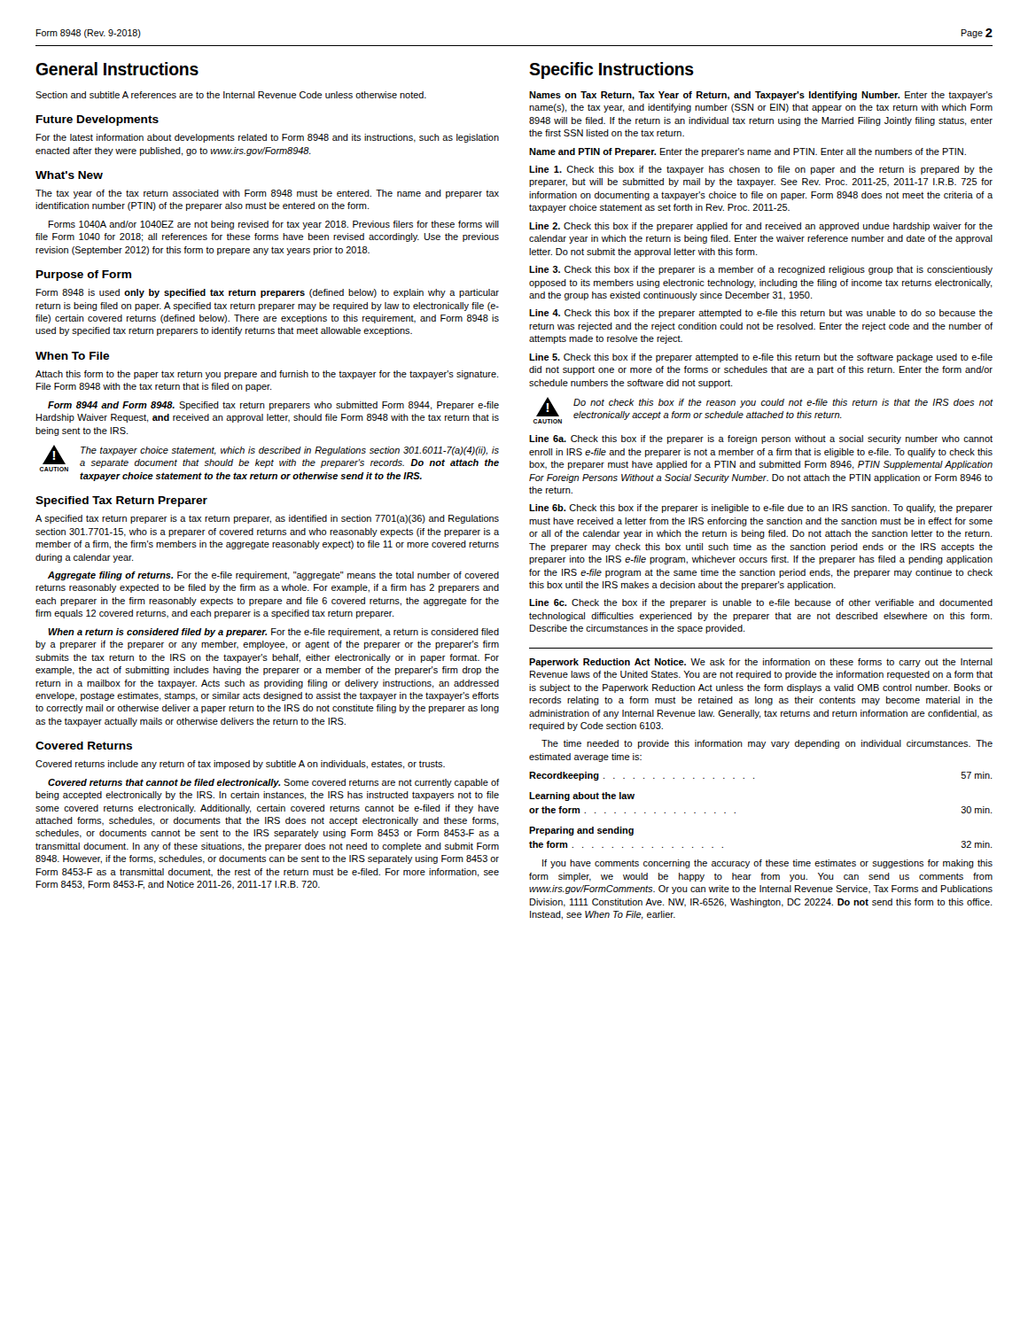Form 8948 (Rev. 9-2018)
Page 2
General Instructions
Section and subtitle A references are to the Internal Revenue Code unless otherwise noted.
Future Developments
For the latest information about developments related to Form 8948 and its instructions, such as legislation enacted after they were published, go to www.irs.gov/Form8948.
What's New
The tax year of the tax return associated with Form 8948 must be entered. The name and preparer tax identification number (PTIN) of the preparer also must be entered on the form.
Forms 1040A and/or 1040EZ are not being revised for tax year 2018. Previous filers for these forms will file Form 1040 for 2018; all references for these forms have been revised accordingly. Use the previous revision (September 2012) for this form to prepare any tax years prior to 2018.
Purpose of Form
Form 8948 is used only by specified tax return preparers (defined below) to explain why a particular return is being filed on paper. A specified tax return preparer may be required by law to electronically file (e-file) certain covered returns (defined below). There are exceptions to this requirement, and Form 8948 is used by specified tax return preparers to identify returns that meet allowable exceptions.
When To File
Attach this form to the paper tax return you prepare and furnish to the taxpayer for the taxpayer's signature. File Form 8948 with the tax return that is filed on paper.
Form 8944 and Form 8948. Specified tax return preparers who submitted Form 8944, Preparer e-file Hardship Waiver Request, and received an approval letter, should file Form 8948 with the tax return that is being sent to the IRS.
CAUTION
The taxpayer choice statement, which is described in Regulations section 301.6011-7(a)(4)(ii), is a separate document that should be kept with the preparer's records. Do not attach the taxpayer choice statement to the tax return or otherwise send it to the IRS.
Specified Tax Return Preparer
A specified tax return preparer is a tax return preparer, as identified in section 7701(a)(36) and Regulations section 301.7701-15, who is a preparer of covered returns and who reasonably expects (if the preparer is a member of a firm, the firm's members in the aggregate reasonably expect) to file 11 or more covered returns during a calendar year.
Aggregate filing of returns. For the e-file requirement, "aggregate" means the total number of covered returns reasonably expected to be filed by the firm as a whole. For example, if a firm has 2 preparers and each preparer in the firm reasonably expects to prepare and file 6 covered returns, the aggregate for the firm equals 12 covered returns, and each preparer is a specified tax return preparer.
When a return is considered filed by a preparer. For the e-file requirement, a return is considered filed by a preparer if the preparer or any member, employee, or agent of the preparer or the preparer's firm submits the tax return to the IRS on the taxpayer's behalf, either electronically or in paper format. For example, the act of submitting includes having the preparer or a member of the preparer's firm drop the return in a mailbox for the taxpayer. Acts such as providing filing or delivery instructions, an addressed envelope, postage estimates, stamps, or similar acts designed to assist the taxpayer in the taxpayer's efforts to correctly mail or otherwise deliver a paper return to the IRS do not constitute filing by the preparer as long as the taxpayer actually mails or otherwise delivers the return to the IRS.
Covered Returns
Covered returns include any return of tax imposed by subtitle A on individuals, estates, or trusts.
Covered returns that cannot be filed electronically. Some covered returns are not currently capable of being accepted electronically by the IRS. In certain instances, the IRS has instructed taxpayers not to file some covered returns electronically. Additionally, certain covered returns cannot be e-filed if they have attached forms, schedules, or documents that the IRS does not accept electronically and these forms, schedules, or documents cannot be sent to the IRS separately using Form 8453 or Form 8453-F as a transmittal document. In any of these situations, the preparer does not need to complete and submit Form 8948. However, if the forms, schedules, or documents can be sent to the IRS separately using Form 8453 or Form 8453-F as a transmittal document, the rest of the return must be e-filed. For more information, see Form 8453, Form 8453-F, and Notice 2011-26, 2011-17 I.R.B. 720.
Specific Instructions
Names on Tax Return, Tax Year of Return, and Taxpayer's Identifying Number. Enter the taxpayer's name(s), the tax year, and identifying number (SSN or EIN) that appear on the tax return with which Form 8948 will be filed. If the return is an individual tax return using the Married Filing Jointly filing status, enter the first SSN listed on the tax return.
Name and PTIN of Preparer. Enter the preparer's name and PTIN. Enter all the numbers of the PTIN.
Line 1. Check this box if the taxpayer has chosen to file on paper and the return is prepared by the preparer, but will be submitted by mail by the taxpayer. See Rev. Proc. 2011-25, 2011-17 I.R.B. 725 for information on documenting a taxpayer's choice to file on paper. Form 8948 does not meet the criteria of a taxpayer choice statement as set forth in Rev. Proc. 2011-25.
Line 2. Check this box if the preparer applied for and received an approved undue hardship waiver for the calendar year in which the return is being filed. Enter the waiver reference number and date of the approval letter. Do not submit the approval letter with this form.
Line 3. Check this box if the preparer is a member of a recognized religious group that is conscientiously opposed to its members using electronic technology, including the filing of income tax returns electronically, and the group has existed continuously since December 31, 1950.
Line 4. Check this box if the preparer attempted to e-file this return but was unable to do so because the return was rejected and the reject condition could not be resolved. Enter the reject code and the number of attempts made to resolve the reject.
Line 5. Check this box if the preparer attempted to e-file this return but the software package used to e-file did not support one or more of the forms or schedules that are a part of this return. Enter the form and/or schedule numbers the software did not support.
CAUTION
Do not check this box if the reason you could not e-file this return is that the IRS does not electronically accept a form or schedule attached to this return.
Line 6a. Check this box if the preparer is a foreign person without a social security number who cannot enroll in IRS e-file and the preparer is not a member of a firm that is eligible to e-file. To qualify to check this box, the preparer must have applied for a PTIN and submitted Form 8946, PTIN Supplemental Application For Foreign Persons Without a Social Security Number. Do not attach the PTIN application or Form 8946 to the return.
Line 6b. Check this box if the preparer is ineligible to e-file due to an IRS sanction. To qualify, the preparer must have received a letter from the IRS enforcing the sanction and the sanction must be in effect for some or all of the calendar year in which the return is being filed. Do not attach the sanction letter to the return. The preparer may check this box until such time as the sanction period ends or the IRS accepts the preparer into the IRS e-file program, whichever occurs first. If the preparer has filed a pending application for the IRS e-file program at the same time the sanction period ends, the preparer may continue to check this box until the IRS makes a decision about the preparer's application.
Line 6c. Check the box if the preparer is unable to e-file because of other verifiable and documented technological difficulties experienced by the preparer that are not described elsewhere on this form. Describe the circumstances in the space provided.
Paperwork Reduction Act Notice. We ask for the information on these forms to carry out the Internal Revenue laws of the United States. You are not required to provide the information requested on a form that is subject to the Paperwork Reduction Act unless the form displays a valid OMB control number. Books or records relating to a form must be retained as long as their contents may become material in the administration of any Internal Revenue law. Generally, tax returns and return information are confidential, as required by Code section 6103.
The time needed to provide this information may vary depending on individual circumstances. The estimated average time is:
| Recordkeeping | . . . . . . . . . . . . . . . . | 57 min. |
| Learning about the law |
| or the form | . . . . . . . . . . . . . . . . | 30 min. |
| Preparing and sending |
| the form | . . . . . . . . . . . . . . . . | 32 min. |
If you have comments concerning the accuracy of these time estimates or suggestions for making this form simpler, we would be happy to hear from you. You can send us comments from www.irs.gov/FormComments. Or you can write to the Internal Revenue Service, Tax Forms and Publications Division, 1111 Constitution Ave. NW, IR-6526, Washington, DC 20224. Do not send this form to this office. Instead, see When To File, earlier.